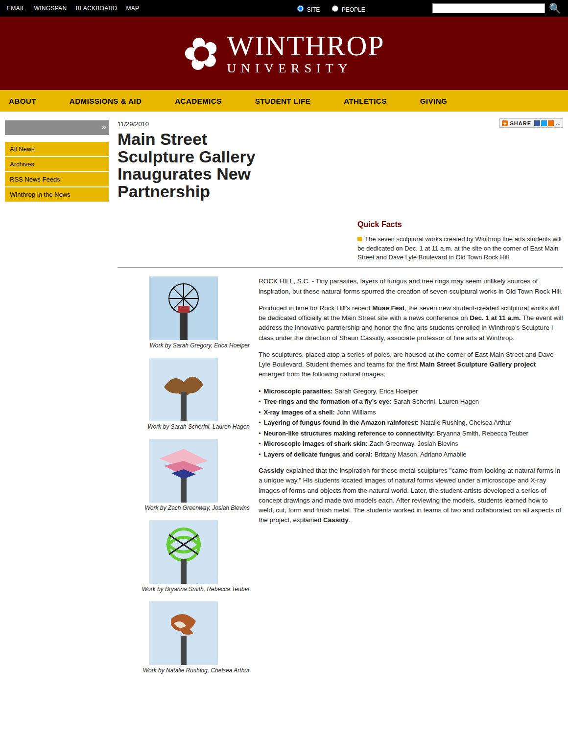EMAIL WINGSPAN BLACKBOARD MAP
SITE PEOPLE
🔍
✿
WINTHROP UNIVERSITY
ABOUT ADMISSIONS & AID ACADEMICS STUDENT LIFE ATHLETICS GIVING
»
All News
Archives
RSS News Feeds
Winthrop in the News
+ SHARE …
11/29/2010
Main Street Sculpture Gallery Inaugurates New Partnership
Quick Facts
The seven sculptural works created by Winthrop fine arts students will be dedicated on Dec. 1 at 11 a.m. at the site on the corner of East Main Street and Dave Lyle Boulevard in Old Town Rock Hill.
Work by Sarah Gregory, Erica Hoelper
Work by Sarah Scherini, Lauren Hagen
Work by Zach Greenway, Josiah Blevins
Work by Bryanna Smith, Rebecca Teuber
Work by Natalie Rushing, Chelsea Arthur
ROCK HILL, S.C. - Tiny parasites, layers of fungus and tree rings may seem unlikely sources of inspiration, but these natural forms spurred the creation of seven sculptural works in Old Town Rock Hill.
Produced in time for Rock Hill’s recent Muse Fest, the seven new student-created sculptural works will be dedicated officially at the Main Street site with a news conference on Dec. 1 at 11 a.m. The event will address the innovative partnership and honor the fine arts students enrolled in Winthrop’s Sculpture I class under the direction of Shaun Cassidy, associate professor of fine arts at Winthrop.
The sculptures, placed atop a series of poles, are housed at the corner of East Main Street and Dave Lyle Boulevard. Student themes and teams for the first Main Street Sculpture Gallery project emerged from the following natural images:
Microscopic parasites: Sarah Gregory, Erica Hoelper
Tree rings and the formation of a fly’s eye: Sarah Scherini, Lauren Hagen
X-ray images of a shell: John Williams
Layering of fungus found in the Amazon rainforest: Natalie Rushing, Chelsea Arthur
Neuron-like structures making reference to connectivity: Bryanna Smith, Rebecca Teuber
Microscopic images of shark skin: Zach Greenway, Josiah Blevins
Layers of delicate fungus and coral: Brittany Mason, Adriano Amabile
Cassidy explained that the inspiration for these metal sculptures "came from looking at natural forms in a unique way." His students located images of natural forms viewed under a microscope and X-ray images of forms and objects from the natural world. Later, the student-artists developed a series of concept drawings and made two models each. After reviewing the models, students learned how to weld, cut, form and finish metal. The students worked in teams of two and collaborated on all aspects of the project, explained Cassidy.